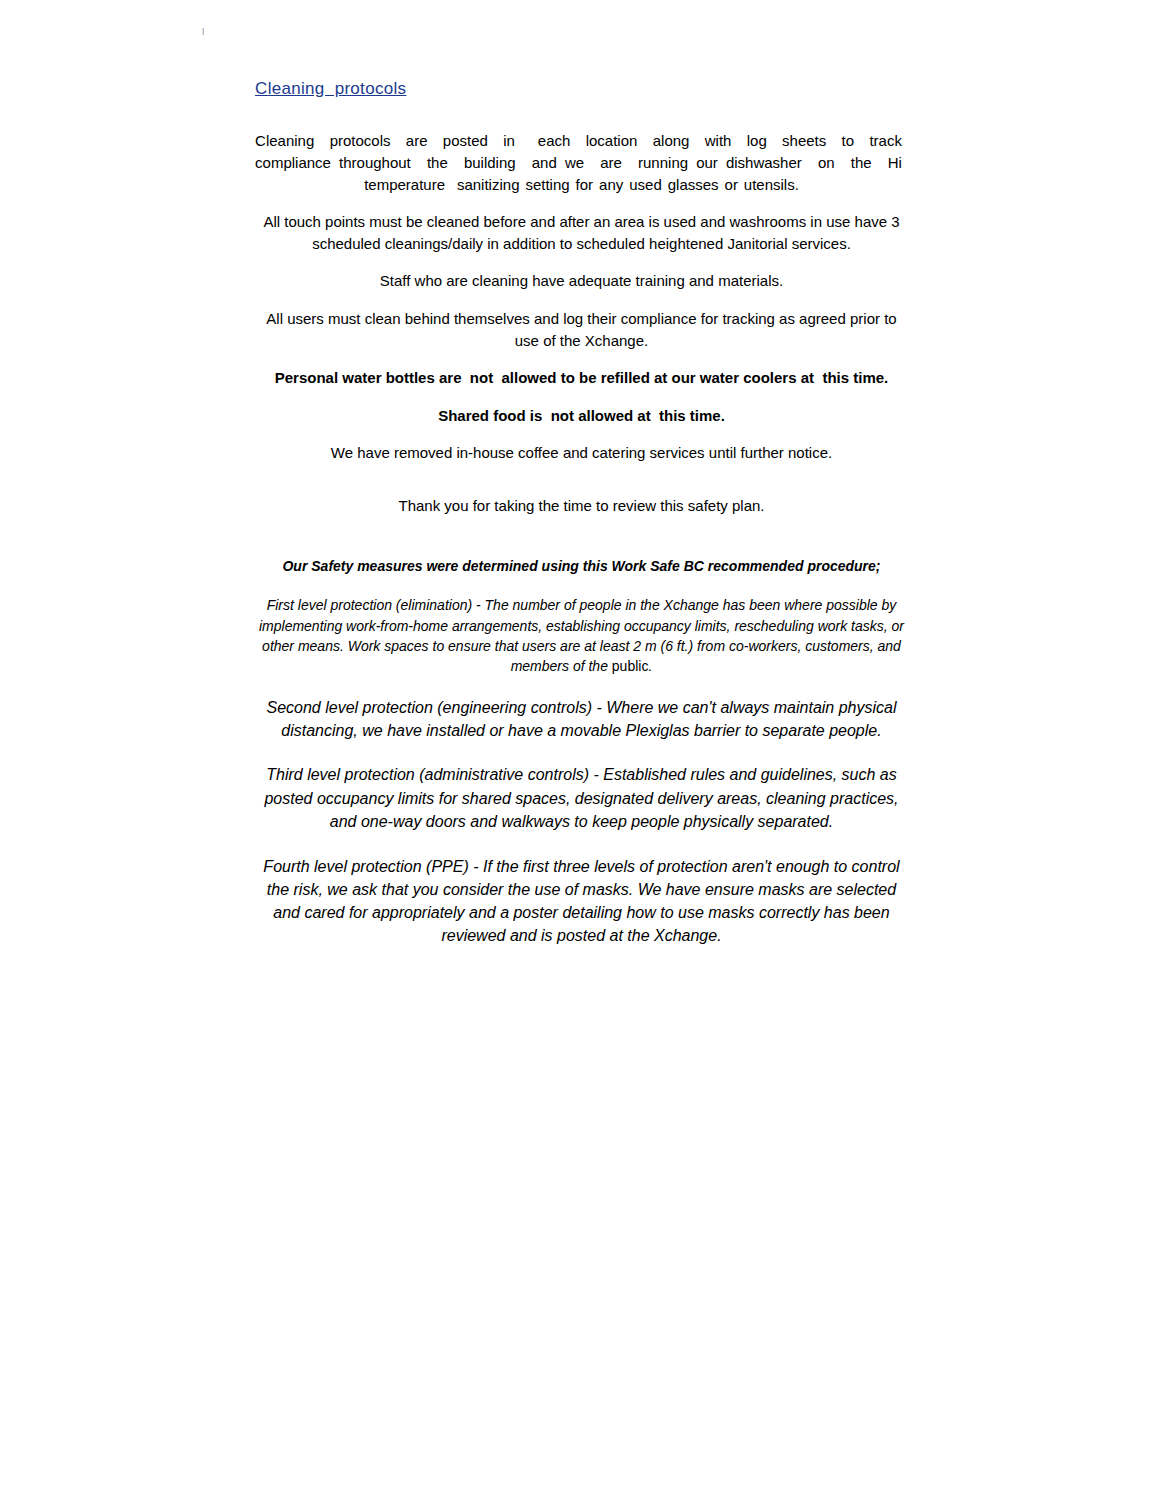|
Cleaning protocols
Cleaning protocols are posted in each location along with log sheets to track compliance throughout the building and we are running our dishwasher on the Hi temperature sanitizing setting for any used glasses or utensils.
All touch points must be cleaned before and after an area is used and washrooms in use have 3 scheduled cleanings/daily in addition to scheduled heightened Janitorial services.
Staff who are cleaning have adequate training and materials.
All users must clean behind themselves and log their compliance for tracking as agreed prior to use of the Xchange.
Personal water bottles are not allowed to be refilled at our water coolers at this time.
Shared food is not allowed at this time.
We have removed in-house coffee and catering services until further notice.
Thank you for taking the time to review this safety plan.
Our Safety measures were determined using this Work Safe BC recommended procedure;
First level protection (elimination) - The number of people in the Xchange has been where possible by implementing work-from-home arrangements, establishing occupancy limits, rescheduling work tasks, or other means. Work spaces to ensure that users are at least 2 m (6 ft.) from co-workers, customers, and members of the public.
Second level protection (engineering controls) - Where we can't always maintain physical distancing, we have installed or have a movable Plexiglas barrier to separate people.
Third level protection (administrative controls) - Established rules and guidelines, such as posted occupancy limits for shared spaces, designated delivery areas, cleaning practices, and one-way doors and walkways to keep people physically separated.
Fourth level protection (PPE) - If the first three levels of protection aren't enough to control the risk, we ask that you consider the use of masks. We have ensure masks are selected and cared for appropriately and a poster detailing how to use masks correctly has been reviewed and is posted at the Xchange.